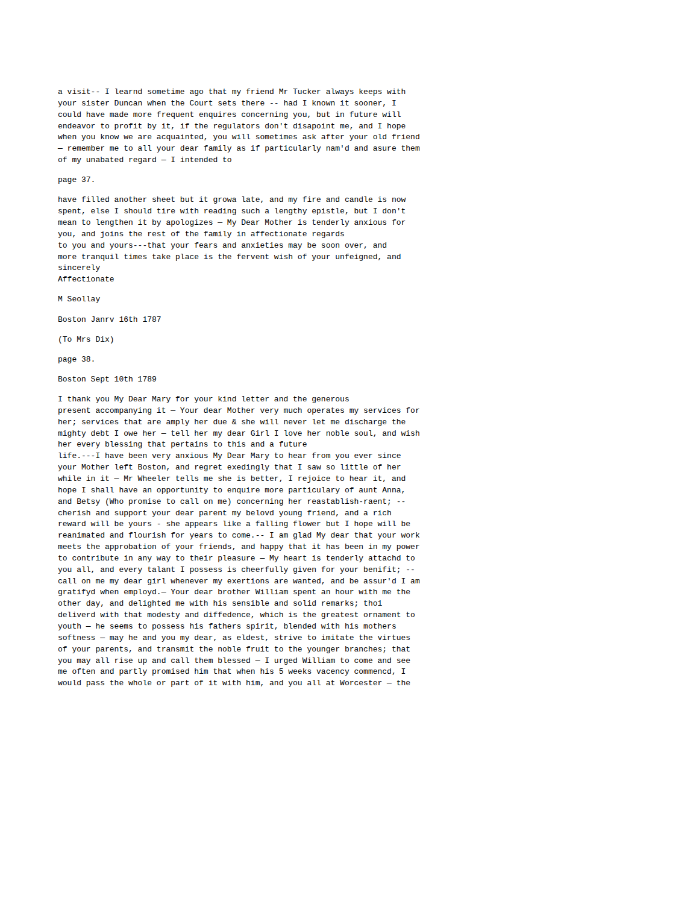a visit-- I learnd sometime ago that my friend Mr Tucker always keeps with your sister Duncan when the Court sets there -- had I known it sooner, I could have made more frequent enquires concerning you, but in future will endeavor to profit by it, if the regulators don't disapoint me, and I hope when you know we are acquainted, you will sometimes ask after your old friend — remember me to all your dear family as if particularly nam'd and asure them of my unabated regard — I intended to
page 37.
have filled another sheet but it growa late, and my fire and candle is now spent, else I should tire with reading such a lengthy epistle, but I don't mean to lengthen it by apologizes — My Dear Mother is tenderly anxious for you, and joins the rest of the family in affectionate regards to you and yours---that your fears and anxieties may be soon over, and more tranquil times take place is the fervent wish of your unfeigned, and sincerely Affectionate
M Seollay
Boston Janrv 16th 1787
(To Mrs Dix)
page 38.
Boston Sept 10th 1789
I thank you My Dear Mary for your kind letter and the generous present accompanying it — Your dear Mother very much operates my services for her; services that are amply her due & she will never let me discharge the mighty debt I owe her — tell her my dear Girl I love her noble soul, and wish her every blessing that pertains to this and a future life.---I have been very anxious My Dear Mary to hear from you ever since your Mother left Boston, and regret exedingly that I saw so little of her while in it — Mr Wheeler tells me she is better, I rejoice to hear it, and hope I shall have an opportunity to enquire more particulary of aunt Anna, and Betsy (Who promise to call on me) concerning her reastablish-raent; -- cherish and support your dear parent my belovd young friend, and a rich reward will be yours - she appears like a falling flower but I hope will be reanimated and flourish for years to come.-- I am glad My dear that your work meets the approbation of your friends, and happy that it has been in my power to contribute in any way to their pleasure — My heart is tenderly attachd to you all, and every talant I possess is cheerfully given for your benifit; -- call on me my dear girl whenever my exertions are wanted, and be assur'd I am gratifyd when employd.— Your dear brother William spent an hour with me the other day, and delighted me with his sensible and solid remarks; tho1 deliverd with that modesty and diffedence, which is the greatest ornament to youth — he seems to possess his fathers spirit, blended with his mothers softness — may he and you my dear, as eldest, strive to imitate the virtues of your parents, and transmit the noble fruit to the younger branches; that you may all rise up and call them blessed — I urged William to come and see me often and partly promised him that when his 5 weeks vacency commencd, I would pass the whole or part of it with him, and you all at Worcester — the